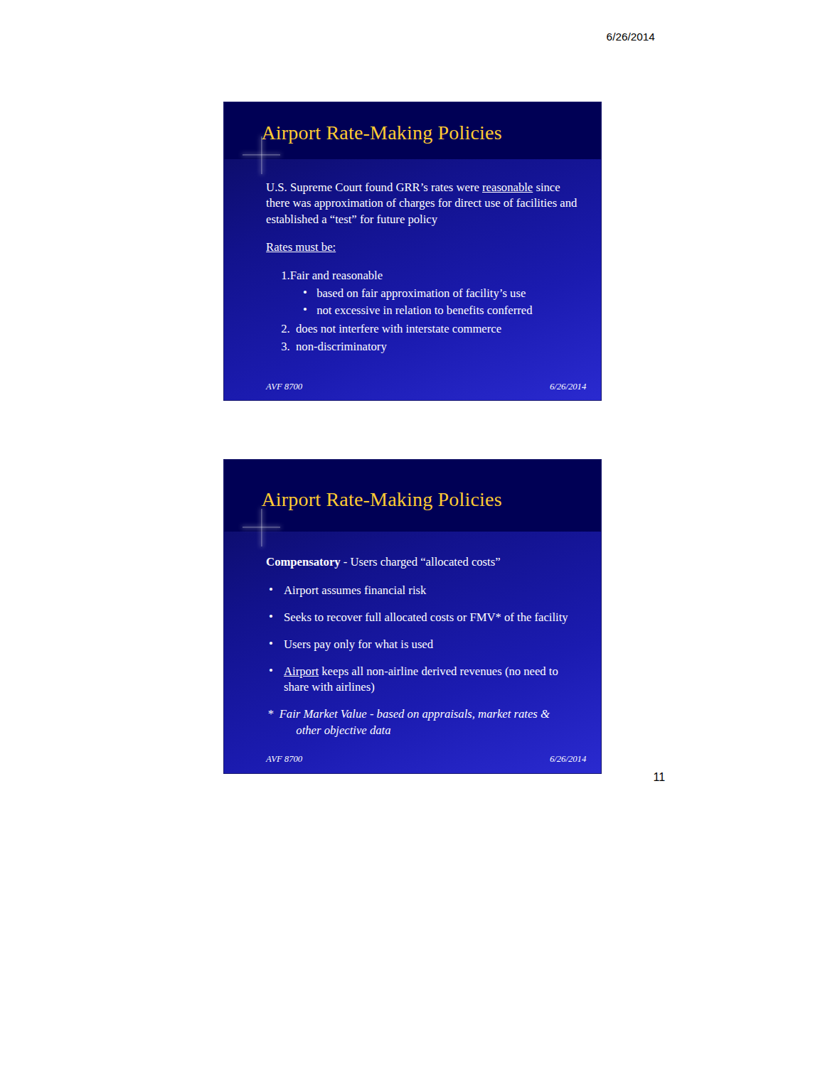6/26/2014
Airport Rate-Making Policies
U.S. Supreme Court found GRR’s rates were reasonable since there was approximation of charges for direct use of facilities and established a “test” for future policy
Rates must be:
1.Fair and reasonable
based on fair approximation of facility’s use
not excessive in relation to benefits conferred
2. does not interfere with interstate commerce
3. non-discriminatory
AVF 8700 6/26/2014
Airport Rate-Making Policies
Compensatory - Users charged “allocated costs”
Airport assumes financial risk
Seeks to recover full allocated costs or FMV* of the facility
Users pay only for what is used
Airport keeps all non-airline derived revenues (no need to share with airlines)
* Fair Market Value - based on appraisals, market rates & other objective data
AVF 8700 6/26/2014
11